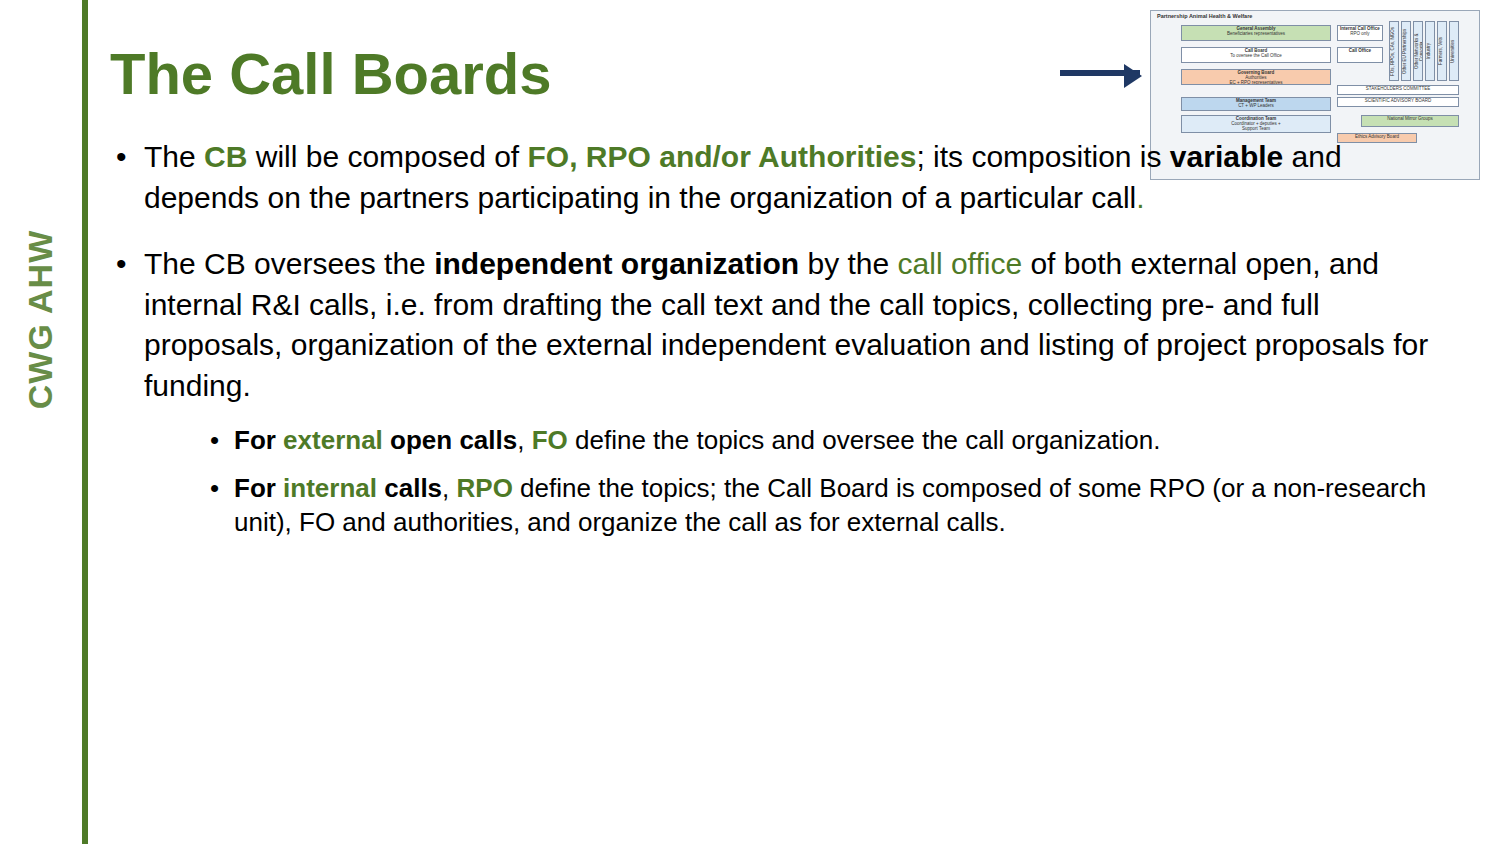CWG AHW
Partnership Animal Health & Welfare
General Assembly
Beneficiaries representatives
Call Board
To oversee the Call Office
Governing Board
Authorities
EC + RPO representatives
Management Team
CT + WP Leaders
Coordination Team
Coordinator + deputies +
Support Team
Call Office
Internal Call Office
RPO only
FOs, RPOs, CAs, NGOs
Other EU Partnerships
Other Networks & Consortia
Industry
Farmers, Vets
Universities
STAKEHOLDERS COMMITTEE
SCIENTIFIC ADVISORY BOARD
National Mirror Groups
Ethics Advisory Board
The Call Boards
The CB will be composed of FO, RPO and/or Authorities; its composition is variable and depends on the partners participating in the organization of a particular call.
The CB oversees the independent organization by the call office of both external open, and internal R&I calls, i.e. from drafting the call text and the call topics, collecting pre- and full proposals, organization of the external independent evaluation and listing of project proposals for funding.
For external open calls, FO define the topics and oversee the call organization.
For internal calls, RPO define the topics; the Call Board is composed of some RPO (or a non-research unit), FO and authorities, and organize the call as for external calls.